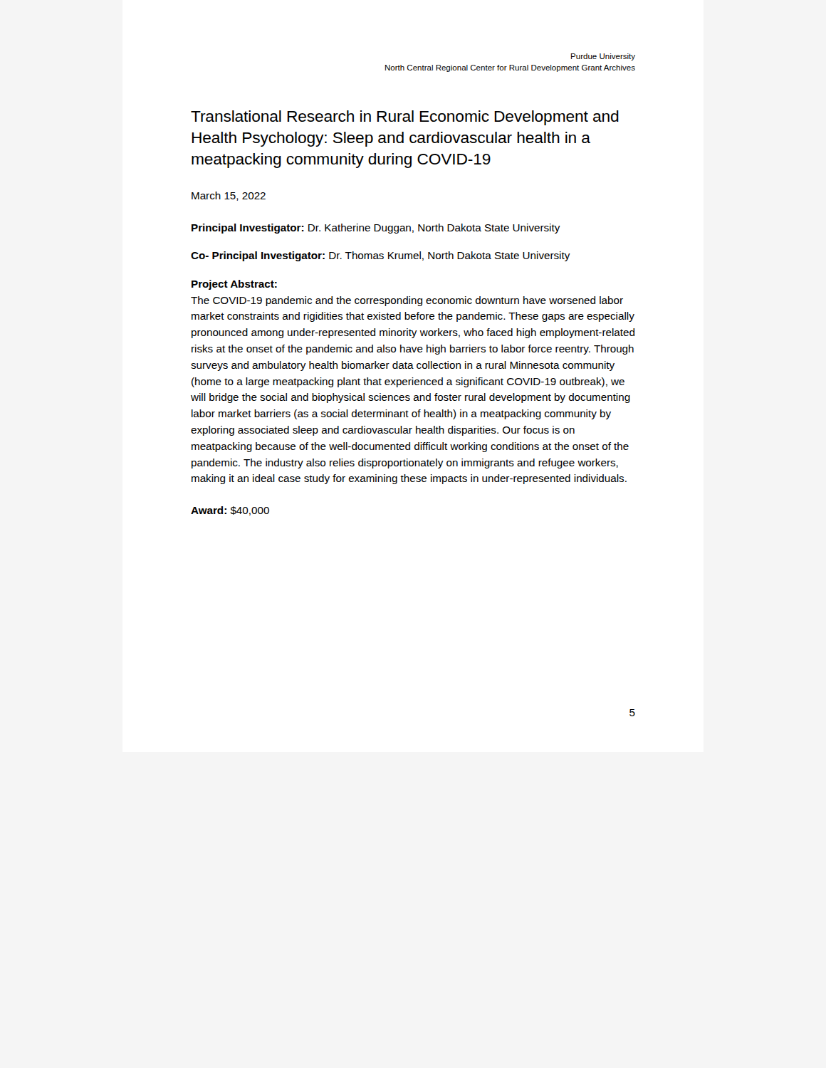Purdue University
North Central Regional Center for Rural Development Grant Archives
Translational Research in Rural Economic Development and Health Psychology: Sleep and cardiovascular health in a meatpacking community during COVID-19
March 15, 2022
Principal Investigator: Dr. Katherine Duggan, North Dakota State University
Co- Principal Investigator: Dr. Thomas Krumel, North Dakota State University
Project Abstract:
The COVID-19 pandemic and the corresponding economic downturn have worsened labor market constraints and rigidities that existed before the pandemic. These gaps are especially pronounced among under-represented minority workers, who faced high employment-related risks at the onset of the pandemic and also have high barriers to labor force reentry. Through surveys and ambulatory health biomarker data collection in a rural Minnesota community (home to a large meatpacking plant that experienced a significant COVID-19 outbreak), we will bridge the social and biophysical sciences and foster rural development by documenting labor market barriers (as a social determinant of health) in a meatpacking community by exploring associated sleep and cardiovascular health disparities. Our focus is on meatpacking because of the well-documented difficult working conditions at the onset of the pandemic. The industry also relies disproportionately on immigrants and refugee workers, making it an ideal case study for examining these impacts in under-represented individuals.
Award: $40,000
5